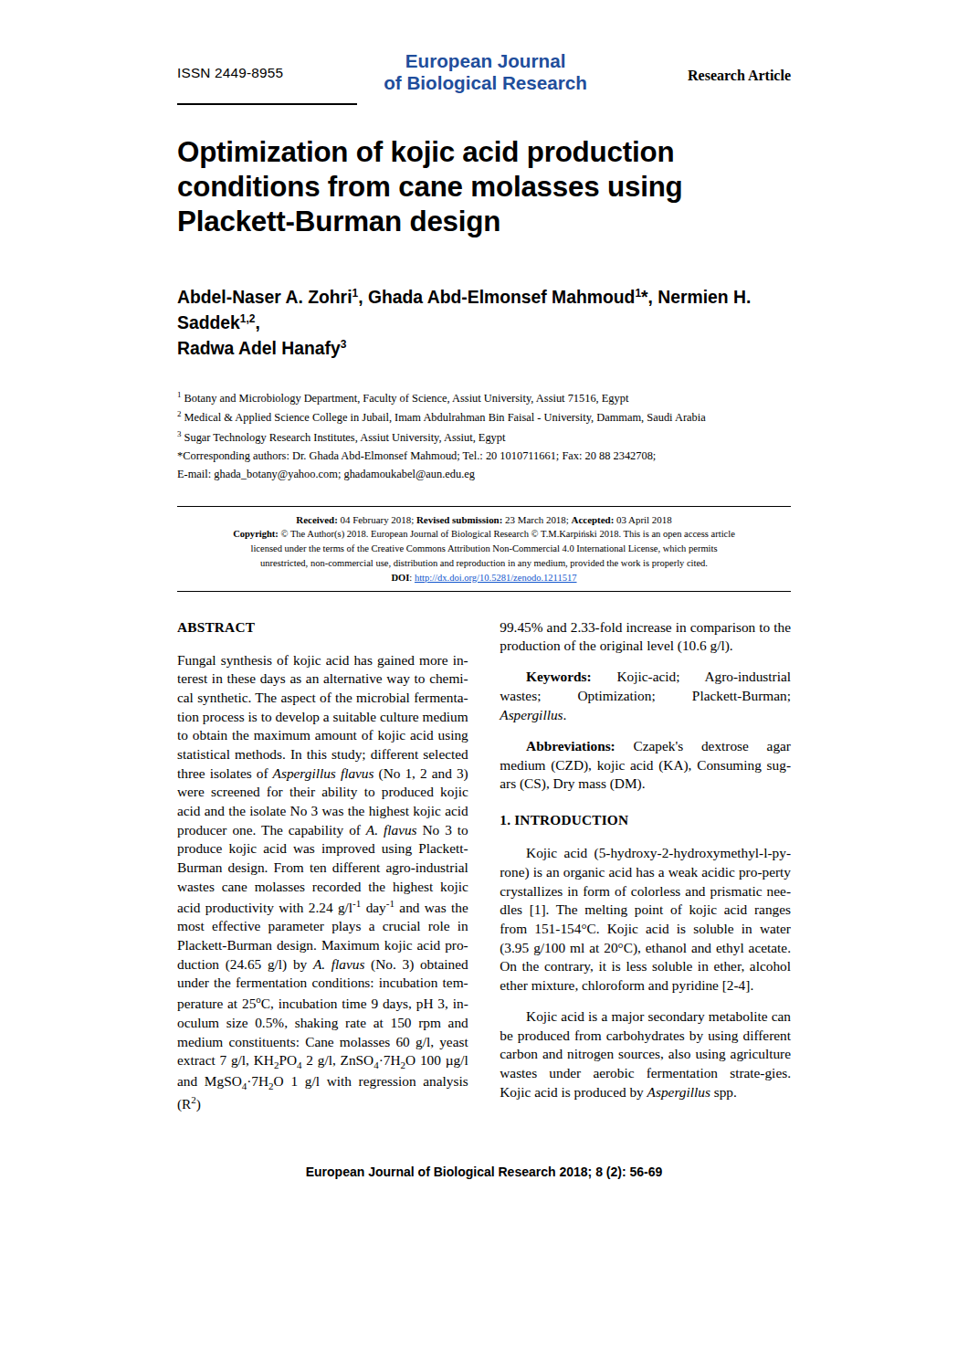ISSN 2449-8955
European Journal
of Biological Research
Research Article
Optimization of kojic acid production conditions from cane molasses using Plackett-Burman design
Abdel-Naser A. Zohri1, Ghada Abd-Elmonsef Mahmoud1*, Nermien H. Saddek1,2,
Radwa Adel Hanafy3
1 Botany and Microbiology Department, Faculty of Science, Assiut University, Assiut 71516, Egypt
2 Medical & Applied Science College in Jubail, Imam Abdulrahman Bin Faisal - University, Dammam, Saudi Arabia
3 Sugar Technology Research Institutes, Assiut University, Assiut, Egypt
*Corresponding authors: Dr. Ghada Abd-Elmonsef Mahmoud; Tel.: 20 1010711661; Fax: 20 88 2342708;
E-mail: ghada_botany@yahoo.com; ghadamoukabel@aun.edu.eg
Received: 04 February 2018; Revised submission: 23 March 2018; Accepted: 03 April 2018
Copyright: © The Author(s) 2018. European Journal of Biological Research © T.M.Karpiński 2018. This is an open access article
licensed under the terms of the Creative Commons Attribution Non-Commercial 4.0 International License, which permits
unrestricted, non-commercial use, distribution and reproduction in any medium, provided the work is properly cited.
DOI: http://dx.doi.org/10.5281/zenodo.1211517
ABSTRACT
Fungal synthesis of kojic acid has gained more interest in these days as an alternative way to chemical synthetic. The aspect of the microbial fermentation process is to develop a suitable culture medium to obtain the maximum amount of kojic acid using statistical methods. In this study; different selected three isolates of Aspergillus flavus (No 1, 2 and 3) were screened for their ability to produced kojic acid and the isolate No 3 was the highest kojic acid producer one. The capability of A. flavus No 3 to produce kojic acid was improved using Plackett-Burman design. From ten different agro-industrial wastes cane molasses recorded the highest kojic acid productivity with 2.24 g/l-1 day-1 and was the most effective parameter plays a crucial role in Plackett-Burman design. Maximum kojic acid production (24.65 g/l) by A. flavus (No. 3) obtained under the fermentation conditions: incubation temperature at 25oC, incubation time 9 days, pH 3, inoculum size 0.5%, shaking rate at 150 rpm and medium constituents: Cane molasses 60 g/l, yeast extract 7 g/l, KH2PO4 2 g/l, ZnSO4·7H2O 100 µg/l and MgSO4·7H2O 1 g/l with regression analysis (R2)
99.45% and 2.33-fold increase in comparison to the production of the original level (10.6 g/l).
Keywords: Kojic-acid; Agro-industrial wastes; Optimization; Plackett-Burman; Aspergillus.
Abbreviations: Czapek's dextrose agar medium (CZD), kojic acid (KA), Consuming sugars (CS), Dry mass (DM).
1. INTRODUCTION
Kojic acid (5-hydroxy-2-hydroxymethyl-l-pyrone) is an organic acid has a weak acidic pro-perty crystallizes in form of colorless and prismatic needles [1]. The melting point of kojic acid ranges from 151-154°C. Kojic acid is soluble in water (3.95 g/100 ml at 20°C), ethanol and ethyl acetate. On the contrary, it is less soluble in ether, alcohol ether mixture, chloroform and pyridine [2-4].
Kojic acid is a major secondary metabolite can be produced from carbohydrates by using different carbon and nitrogen sources, also using agriculture wastes under aerobic fermentation strate-gies. Kojic acid is produced by Aspergillus spp.
European Journal of Biological Research 2018; 8 (2): 56-69